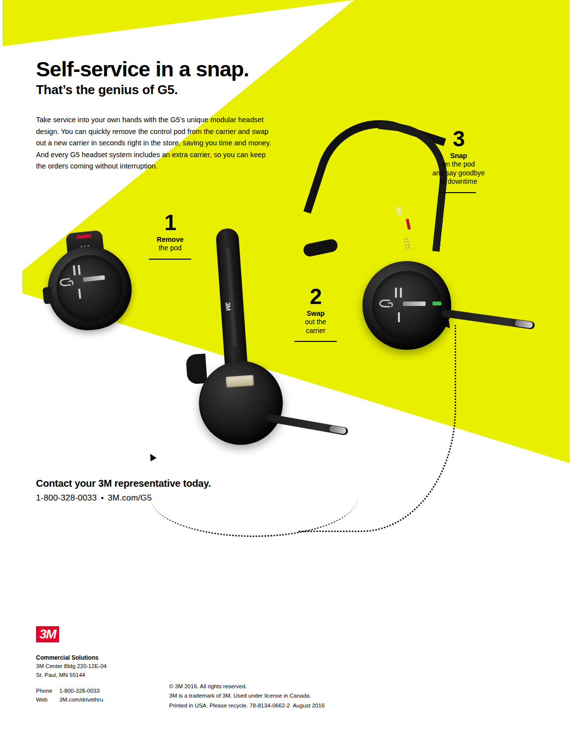Self-service in a snap.
That’s the genius of G5.
Take service into your own hands with the G5’s unique modular headset design. You can quickly remove the control pod from the carrier and swap out a new carrier in seconds right in the store, saving you time and money. And every G5 headset system includes an extra carrier, so you can keep the orders coming without interruption.
1
Remove
the pod
3M
2
Swap
out the
carrier
3M
3
Snap
on the pod
and say goodbye
to downtime
Contact your 3M representative today.
1-800-328-0033•3M.com/G5
3M
Commercial Solutions
3M Center Bldg 220-12E-04
St. Paul, MN 55144
| Phone | 1-800-328-0033 |
| Web | 3M.com/drivethru |
© 3M 2016. All rights reserved.
3M is a trademark of 3M. Used under license in Canada.
Printed in USA. Please recycle. 78-8134-0662-2 August 2016